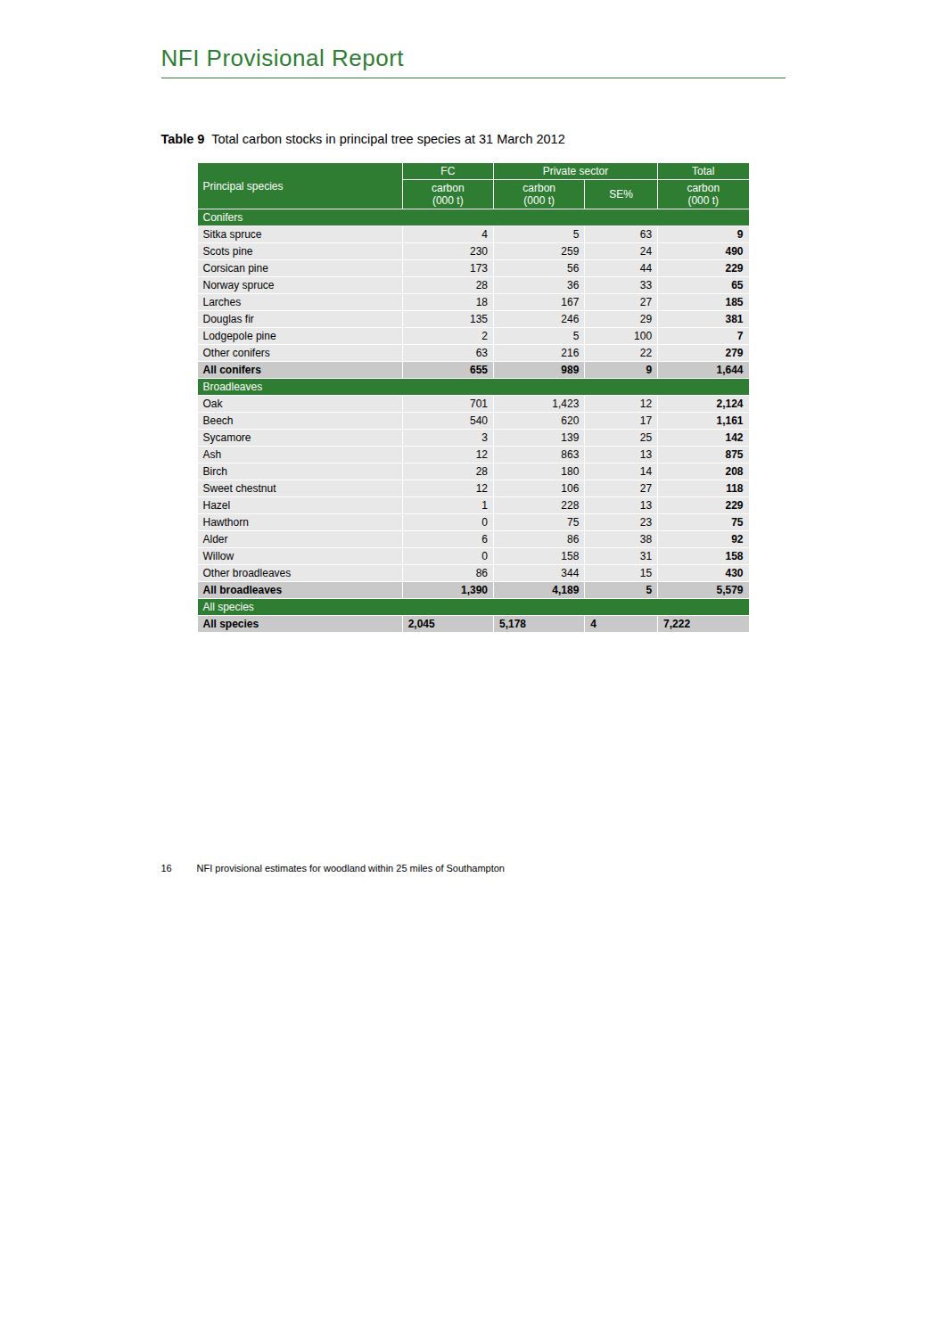NFI Provisional Report
Table 9 Total carbon stocks in principal tree species at 31 March 2012
| Principal species | FC | Private sector | Total |
| --- | --- | --- | --- |
| carbon (000 t) | carbon (000 t) | SE% | carbon (000 t) |
| Conifers |
| Sitka spruce | 4 | 5 | 63 | 9 |
| Scots pine | 230 | 259 | 24 | 490 |
| Corsican pine | 173 | 56 | 44 | 229 |
| Norway spruce | 28 | 36 | 33 | 65 |
| Larches | 18 | 167 | 27 | 185 |
| Douglas fir | 135 | 246 | 29 | 381 |
| Lodgepole pine | 2 | 5 | 100 | 7 |
| Other conifers | 63 | 216 | 22 | 279 |
| All conifers | 655 | 989 | 9 | 1,644 |
| Broadleaves |
| Oak | 701 | 1,423 | 12 | 2,124 |
| Beech | 540 | 620 | 17 | 1,161 |
| Sycamore | 3 | 139 | 25 | 142 |
| Ash | 12 | 863 | 13 | 875 |
| Birch | 28 | 180 | 14 | 208 |
| Sweet chestnut | 12 | 106 | 27 | 118 |
| Hazel | 1 | 228 | 13 | 229 |
| Hawthorn | 0 | 75 | 23 | 75 |
| Alder | 6 | 86 | 38 | 92 |
| Willow | 0 | 158 | 31 | 158 |
| Other broadleaves | 86 | 344 | 15 | 430 |
| All broadleaves | 1,390 | 4,189 | 5 | 5,579 |
| All species |
| All species | 2,045 | 5,178 | 4 | 7,222 |
16 NFI provisional estimates for woodland within 25 miles of Southampton